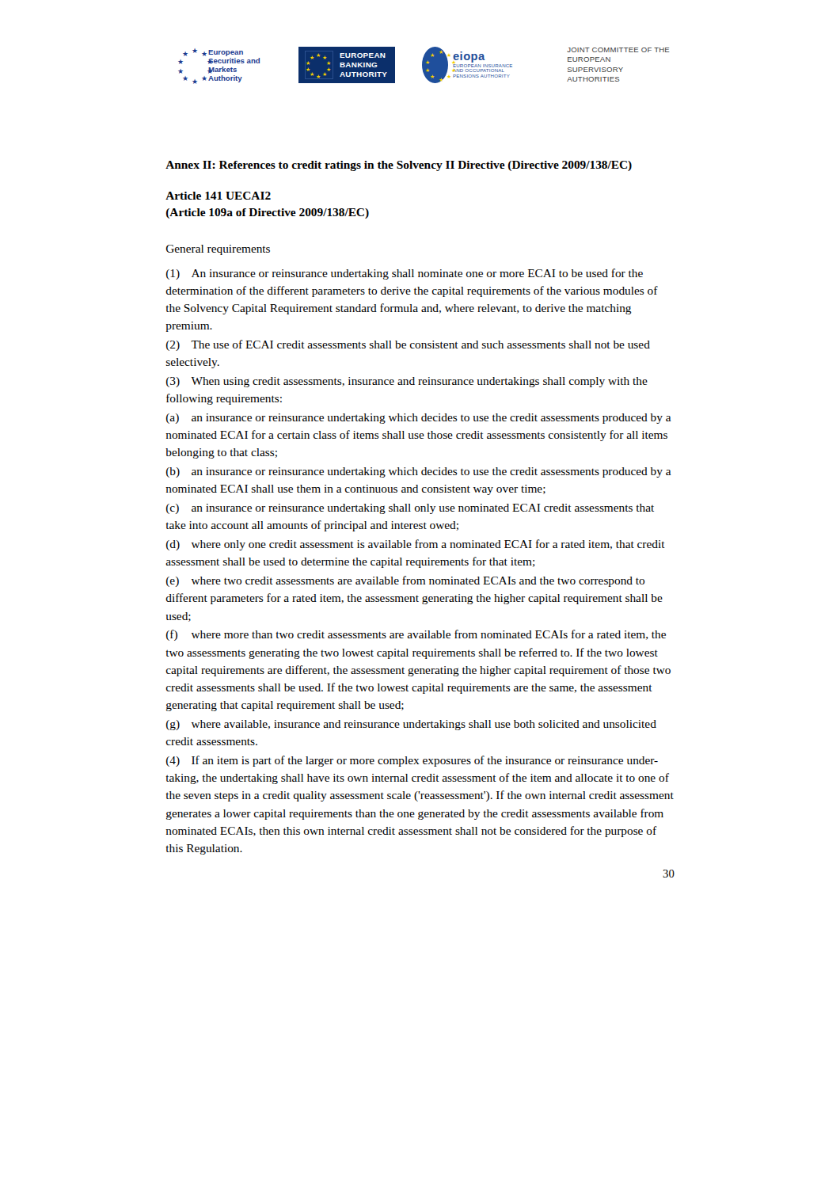★ ★ ★ ★ ★ ★ ★ ★ ★ ★
European Securities and
Markets Authority
★ ★ ★ ★ ★ ★ ★ ★ ★ ★
EUROPEAN
BANKING
AUTHORITY
★ ★ ★ ★ ★ ★ ★ ★ ★ ★
eiopa
EUROPEAN INSURANCE
AND OCCUPATIONAL PENSIONS AUTHORITY
JOINT COMMITTEE OF THE EUROPEAN
SUPERVISORY AUTHORITIES
Annex II: References to credit ratings in the Solvency II Directive (Directive 2009/138/EC)
Article 141 UECAI2 (Article 109a of Directive 2009/138/EC)
General requirements
(1) An insurance or reinsurance undertaking shall nominate one or more ECAI to be used for the determination of the different parameters to derive the capital requirements of the various modules of the Solvency Capital Requirement standard formula and, where relevant, to derive the matching premium.
(2) The use of ECAI credit assessments shall be consistent and such assessments shall not be used selectively.
(3) When using credit assessments, insurance and reinsurance undertakings shall comply with the following requirements:
(a) an insurance or reinsurance undertaking which decides to use the credit assessments produced by a nominated ECAI for a certain class of items shall use those credit assessments consistently for all items belonging to that class;
(b) an insurance or reinsurance undertaking which decides to use the credit assessments produced by a nominated ECAI shall use them in a continuous and consistent way over time;
(c) an insurance or reinsurance undertaking shall only use nominated ECAI credit assessments that take into account all amounts of principal and interest owed;
(d) where only one credit assessment is available from a nominated ECAI for a rated item, that credit assessment shall be used to determine the capital requirements for that item;
(e) where two credit assessments are available from nominated ECAIs and the two correspond to different parameters for a rated item, the assessment generating the higher capital requirement shall be used;
(f) where more than two credit assessments are available from nominated ECAIs for a rated item, the two assessments generating the two lowest capital requirements shall be referred to. If the two lowest capital requirements are different, the assessment generating the higher capital requirement of those two credit assessments shall be used. If the two lowest capital requirements are the same, the assessment generating that capital requirement shall be used;
(g) where available, insurance and reinsurance undertakings shall use both solicited and unsolicited credit assessments.
(4) If an item is part of the larger or more complex exposures of the insurance or reinsurance under-taking, the undertaking shall have its own internal credit assessment of the item and allocate it to one of the seven steps in a credit quality assessment scale ('reassessment'). If the own internal credit assessment generates a lower capital requirements than the one generated by the credit assessments available from nominated ECAIs, then this own internal credit assessment shall not be considered for the purpose of this Regulation.
30